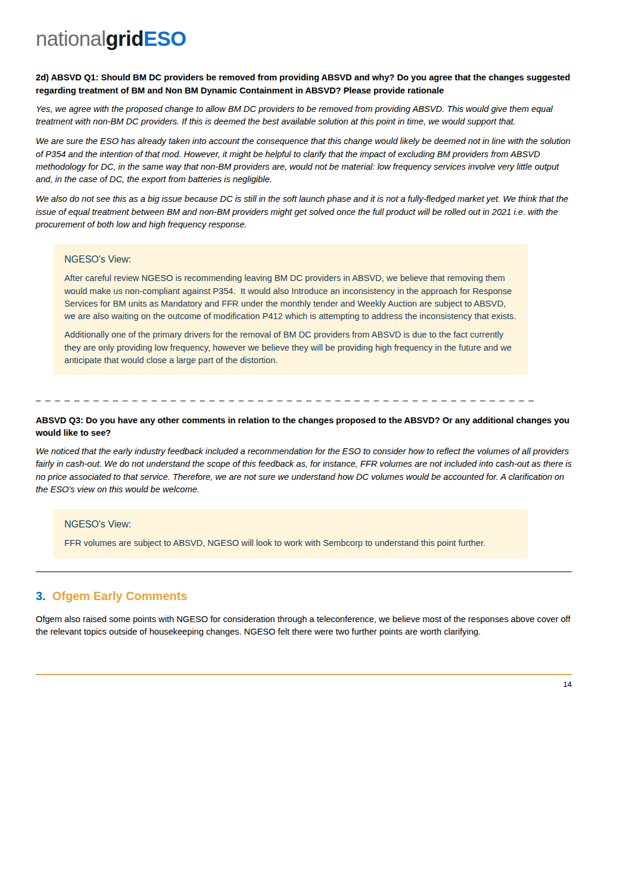national grid ESO
2d) ABSVD Q1: Should BM DC providers be removed from providing ABSVD and why? Do you agree that the changes suggested regarding treatment of BM and Non BM Dynamic Containment in ABSVD? Please provide rationale
Yes, we agree with the proposed change to allow BM DC providers to be removed from providing ABSVD. This would give them equal treatment with non-BM DC providers. If this is deemed the best available solution at this point in time, we would support that.
We are sure the ESO has already taken into account the consequence that this change would likely be deemed not in line with the solution of P354 and the intention of that mod. However, it might be helpful to clarify that the impact of excluding BM providers from ABSVD methodology for DC, in the same way that non-BM providers are, would not be material: low frequency services involve very little output and, in the case of DC, the export from batteries is negligible.
We also do not see this as a big issue because DC is still in the soft launch phase and it is not a fully-fledged market yet. We think that the issue of equal treatment between BM and non-BM providers might get solved once the full product will be rolled out in 2021 i.e. with the procurement of both low and high frequency response.
NGESO's View:
After careful review NGESO is recommending leaving BM DC providers in ABSVD, we believe that removing them would make us non-compliant against P354. It would also Introduce an inconsistency in the approach for Response Services for BM units as Mandatory and FFR under the monthly tender and Weekly Auction are subject to ABSVD, we are also waiting on the outcome of modification P412 which is attempting to address the inconsistency that exists.
Additionally one of the primary drivers for the removal of BM DC providers from ABSVD is due to the fact currently they are only providing low frequency, however we believe they will be providing high frequency in the future and we anticipate that would close a large part of the distortion.
_ _ _ _ _ _ _ _ _ _ _ _ _ _ _ _ _ _ _ _ _ _ _ _ _ _ _ _ _ _ _ _ _ _ _ _ _ _ _ _ _ _ _ _ _ _ _ _ _ _ _ _
ABSVD Q3: Do you have any other comments in relation to the changes proposed to the ABSVD? Or any additional changes you would like to see?
We noticed that the early industry feedback included a recommendation for the ESO to consider how to reflect the volumes of all providers fairly in cash-out. We do not understand the scope of this feedback as, for instance, FFR volumes are not included into cash-out as there is no price associated to that service. Therefore, we are not sure we understand how DC volumes would be accounted for. A clarification on the ESO's view on this would be welcome.
NGESO's View:
FFR volumes are subject to ABSVD, NGESO will look to work with Sembcorp to understand this point further.
3. Ofgem Early Comments
Ofgem also raised some points with NGESO for consideration through a teleconference, we believe most of the responses above cover off the relevant topics outside of housekeeping changes. NGESO felt there were two further points are worth clarifying.
14